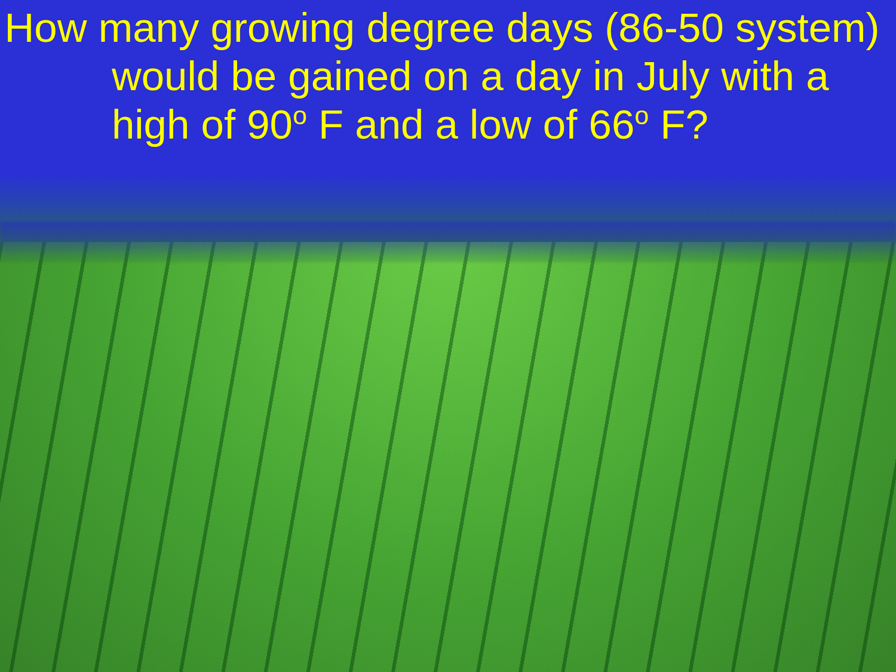How many growing degree days (86-50 system) would be gained on a day in July with a high of 90o F and a low of 66o F?